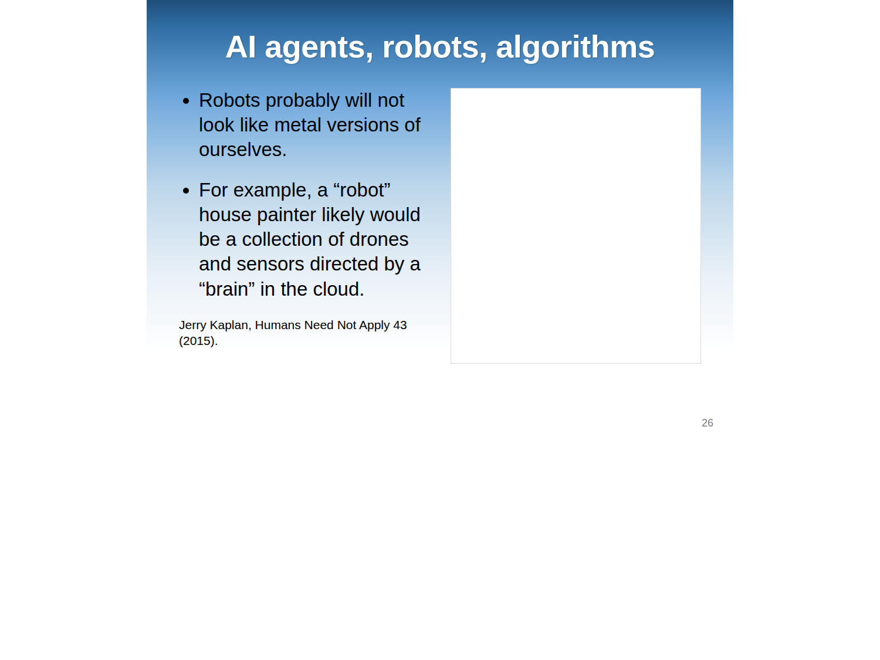AI agents, robots, algorithms
Robots probably will not look like metal versions of ourselves.
For example, a “robot” house painter likely would be a collection of drones and sensors directed by a “brain” in the cloud.
Jerry Kaplan, Humans Need Not Apply 43 (2015).
26